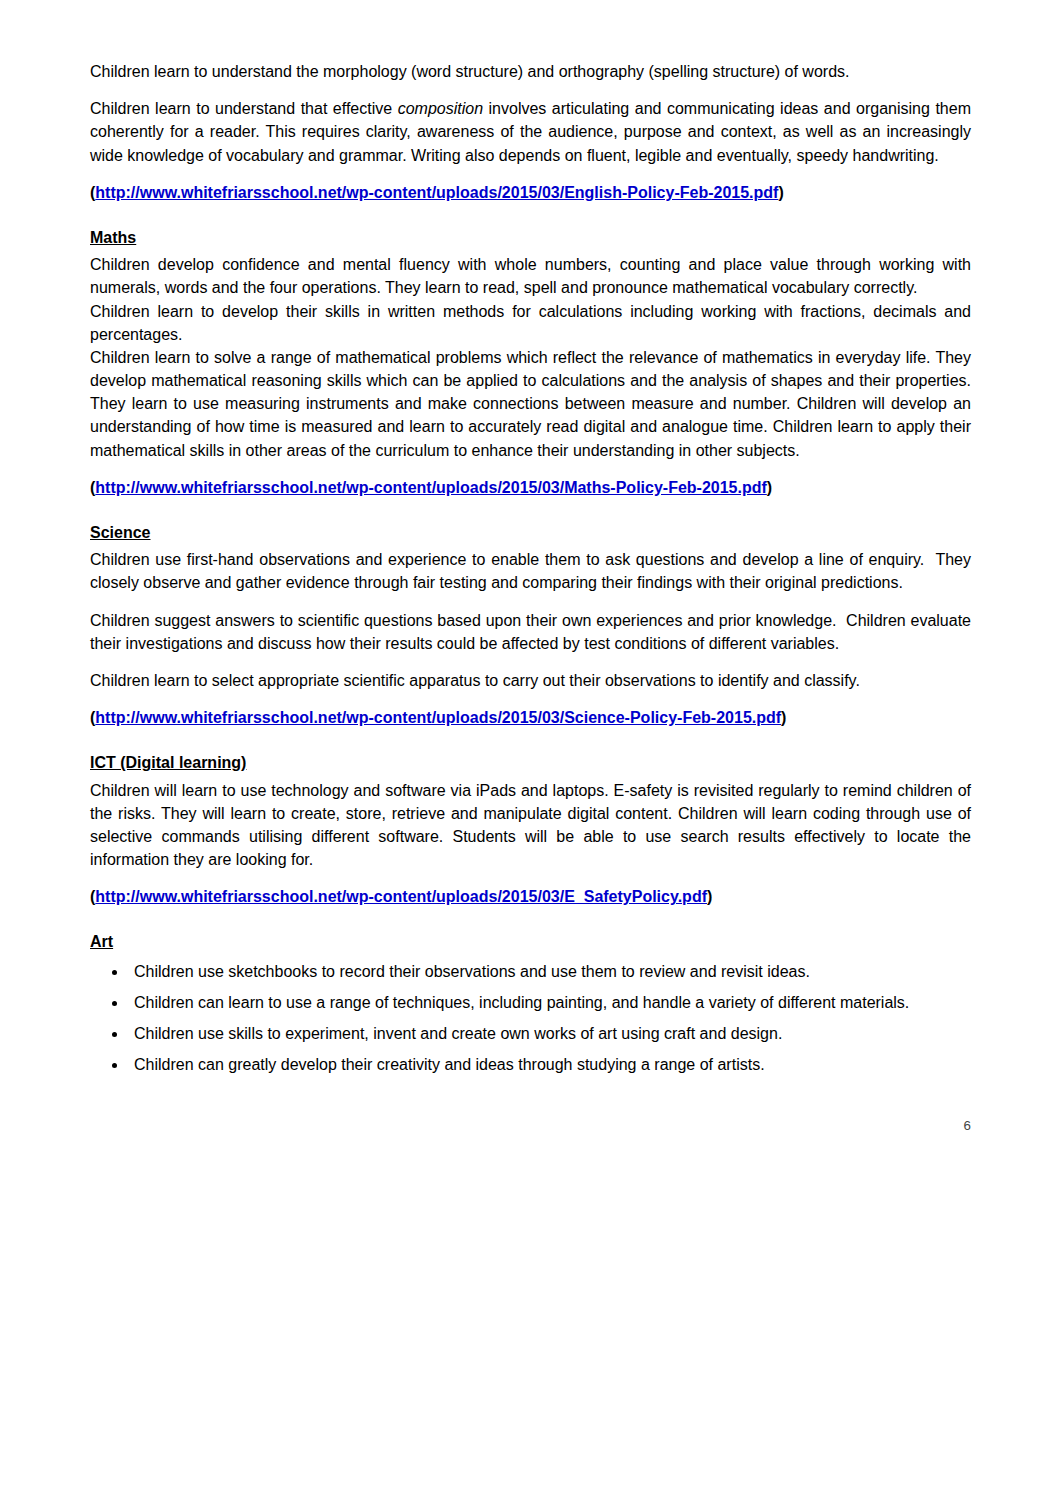Children learn to understand the morphology (word structure) and orthography (spelling structure) of words.
Children learn to understand that effective composition involves articulating and communicating ideas and organising them coherently for a reader. This requires clarity, awareness of the audience, purpose and context, as well as an increasingly wide knowledge of vocabulary and grammar. Writing also depends on fluent, legible and eventually, speedy handwriting.
(http://www.whitefriarsschool.net/wp-content/uploads/2015/03/English-Policy-Feb-2015.pdf)
Maths
Children develop confidence and mental fluency with whole numbers, counting and place value through working with numerals, words and the four operations. They learn to read, spell and pronounce mathematical vocabulary correctly.
Children learn to develop their skills in written methods for calculations including working with fractions, decimals and percentages.
Children learn to solve a range of mathematical problems which reflect the relevance of mathematics in everyday life. They develop mathematical reasoning skills which can be applied to calculations and the analysis of shapes and their properties. They learn to use measuring instruments and make connections between measure and number. Children will develop an understanding of how time is measured and learn to accurately read digital and analogue time. Children learn to apply their mathematical skills in other areas of the curriculum to enhance their understanding in other subjects.
(http://www.whitefriarsschool.net/wp-content/uploads/2015/03/Maths-Policy-Feb-2015.pdf)
Science
Children use first-hand observations and experience to enable them to ask questions and develop a line of enquiry. They closely observe and gather evidence through fair testing and comparing their findings with their original predictions.
Children suggest answers to scientific questions based upon their own experiences and prior knowledge. Children evaluate their investigations and discuss how their results could be affected by test conditions of different variables.
Children learn to select appropriate scientific apparatus to carry out their observations to identify and classify.
(http://www.whitefriarsschool.net/wp-content/uploads/2015/03/Science-Policy-Feb-2015.pdf)
ICT (Digital learning)
Children will learn to use technology and software via iPads and laptops. E-safety is revisited regularly to remind children of the risks. They will learn to create, store, retrieve and manipulate digital content. Children will learn coding through use of selective commands utilising different software. Students will be able to use search results effectively to locate the information they are looking for.
(http://www.whitefriarsschool.net/wp-content/uploads/2015/03/E_SafetyPolicy.pdf)
Art
Children use sketchbooks to record their observations and use them to review and revisit ideas.
Children can learn to use a range of techniques, including painting, and handle a variety of different materials.
Children use skills to experiment, invent and create own works of art using craft and design.
Children can greatly develop their creativity and ideas through studying a range of artists.
6